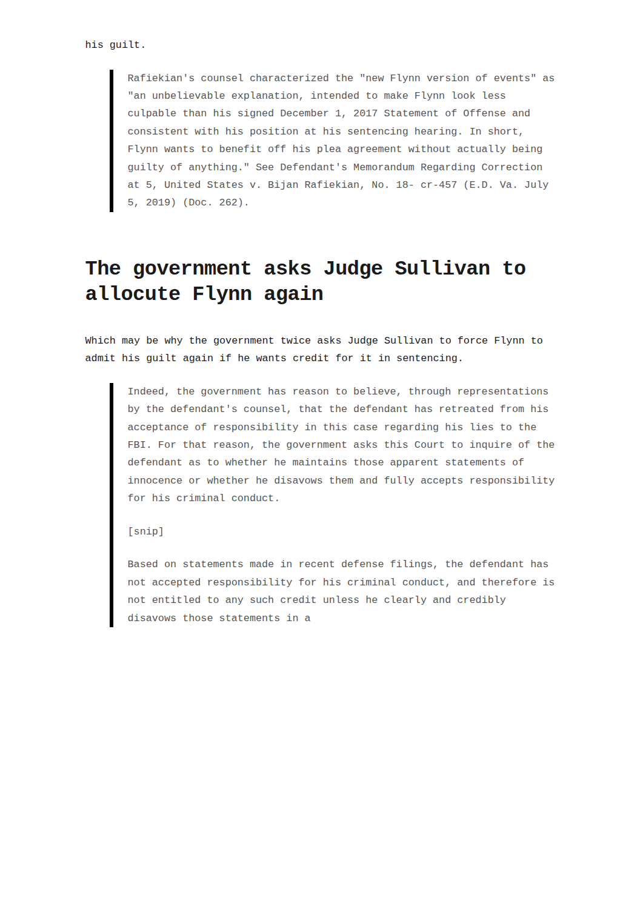his guilt.
Rafiekian's counsel characterized the "new Flynn version of events" as "an unbelievable explanation, intended to make Flynn look less culpable than his signed December 1, 2017 Statement of Offense and consistent with his position at his sentencing hearing. In short, Flynn wants to benefit off his plea agreement without actually being guilty of anything." See Defendant's Memorandum Regarding Correction at 5, United States v. Bijan Rafiekian, No. 18- cr-457 (E.D. Va. July 5, 2019) (Doc. 262).
The government asks Judge Sullivan to allocute Flynn again
Which may be why the government twice asks Judge Sullivan to force Flynn to admit his guilt again if he wants credit for it in sentencing.
Indeed, the government has reason to believe, through representations by the defendant's counsel, that the defendant has retreated from his acceptance of responsibility in this case regarding his lies to the FBI. For that reason, the government asks this Court to inquire of the defendant as to whether he maintains those apparent statements of innocence or whether he disavows them and fully accepts responsibility for his criminal conduct.
[snip]
Based on statements made in recent defense filings, the defendant has not accepted responsibility for his criminal conduct, and therefore is not entitled to any such credit unless he clearly and credibly disavows those statements in a